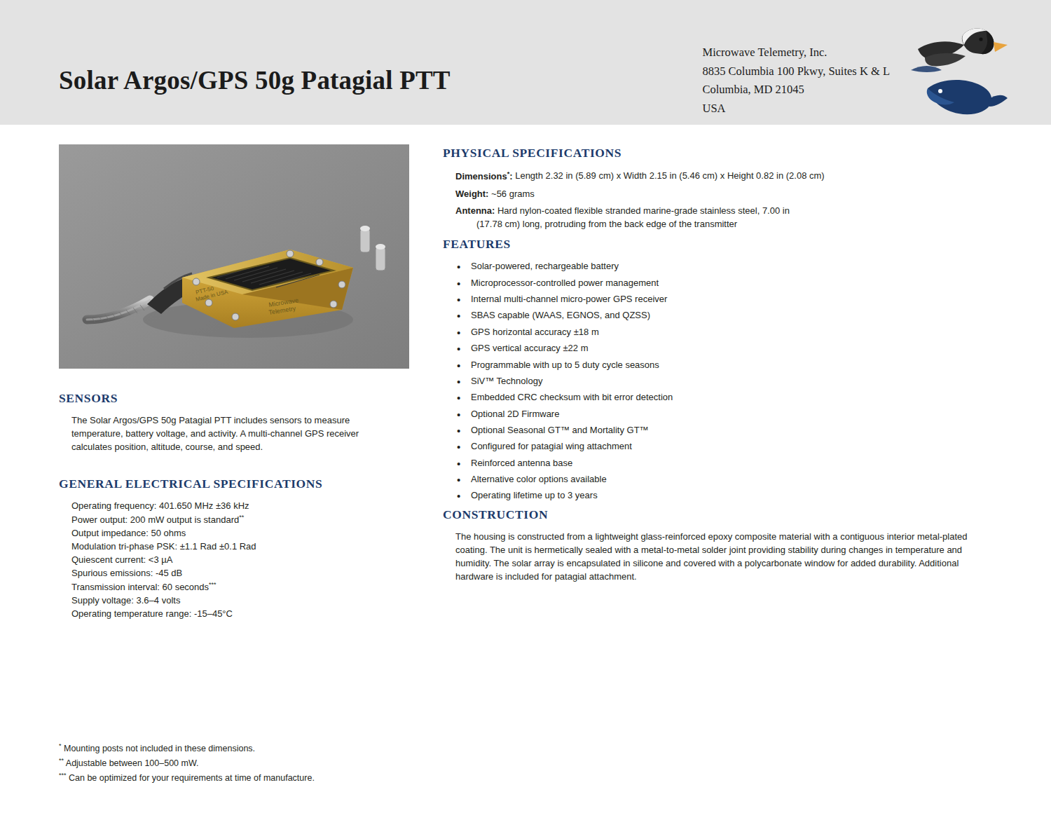Solar Argos/GPS 50g Patagial PTT
Microwave Telemetry, Inc.
8835 Columbia 100 Pkwy, Suites K & L
Columbia, MD 21045
USA
Microwave Telemetry PTT-50 Made in USA
SENSORS
The Solar Argos/GPS 50g Patagial PTT includes sensors to measure temperature, battery voltage, and activity. A multi-channel GPS receiver calculates position, altitude, course, and speed.
GENERAL ELECTRICAL SPECIFICATIONS
Operating frequency: 401.650 MHz ±36 kHz
Power output: 200 mW output is standard**
Output impedance: 50 ohms
Modulation tri-phase PSK: ±1.1 Rad ±0.1 Rad
Quiescent current: <3 µA
Spurious emissions: -45 dB
Transmission interval: 60 seconds***
Supply voltage: 3.6–4 volts
Operating temperature range: -15–45°C
PHYSICAL SPECIFICATIONS
Dimensions*:
Length 2.32 in (5.89 cm) x Width 2.15 in (5.46 cm) x Height 0.82 in (2.08 cm)
Weight:
~56 grams
Antenna:
Hard nylon-coated flexible stranded marine-grade stainless steel, 7.00 in
(17.78 cm) long, protruding from the back edge of the transmitter
FEATURES
Solar-powered, rechargeable battery
Microprocessor-controlled power management
Internal multi-channel micro-power GPS receiver
SBAS capable (WAAS, EGNOS, and QZSS)
GPS horizontal accuracy ±18 m
GPS vertical accuracy ±22 m
Programmable with up to 5 duty cycle seasons
SiV™ Technology
Embedded CRC checksum with bit error detection
Optional 2D Firmware
Optional Seasonal GT™ and Mortality GT™
Configured for patagial wing attachment
Reinforced antenna base
Alternative color options available
Operating lifetime up to 3 years
CONSTRUCTION
The housing is constructed from a lightweight glass-reinforced epoxy composite material with a contiguous interior metal-plated coating. The unit is hermetically sealed with a metal-to-metal solder joint providing stability during changes in temperature and humidity. The solar array is encapsulated in silicone and covered with a polycarbonate window for added durability. Additional hardware is included for patagial attachment.
* Mounting posts not included in these dimensions.
** Adjustable between 100–500 mW.
*** Can be optimized for your requirements at time of manufacture.